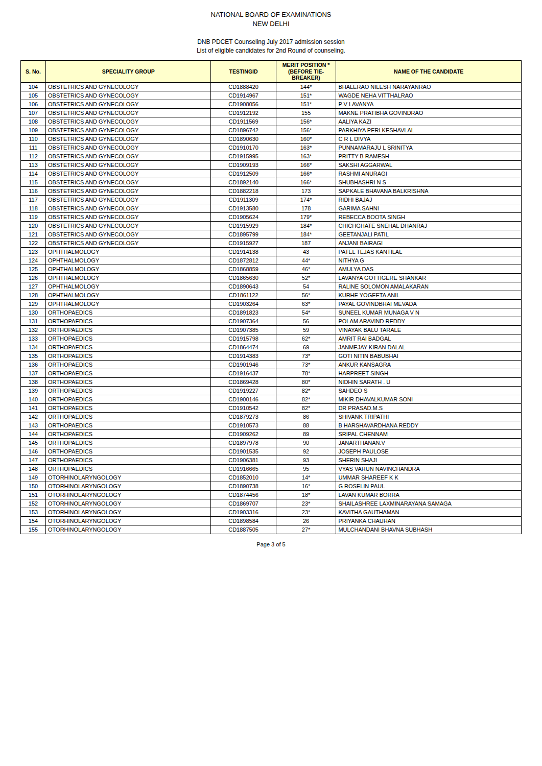NATIONAL BOARD OF EXAMINATIONS
NEW DELHI
DNB PDCET Counseling July 2017 admission session
List of eligible candidates for 2nd Round of counseling.
| S. No. | SPECIALITY GROUP | TESTINGID | MERIT POSITION * (BEFORE TIE-BREAKER) | NAME OF THE CANDIDATE |
| --- | --- | --- | --- | --- |
| 104 | OBSTETRICS AND GYNECOLOGY | CD1888420 | 144* | BHALERAO NILESH NARAYANRAO |
| 105 | OBSTETRICS AND GYNECOLOGY | CD1914967 | 151* | WAGDE NEHA VITTHALRAO |
| 106 | OBSTETRICS AND GYNECOLOGY | CD1908056 | 151* | P V LAVANYA |
| 107 | OBSTETRICS AND GYNECOLOGY | CD1912192 | 155 | MAKNE PRATIBHA GOVINDRAO |
| 108 | OBSTETRICS AND GYNECOLOGY | CD1911569 | 156* | AALIYA KAZI |
| 109 | OBSTETRICS AND GYNECOLOGY | CD1896742 | 156* | PARKHIYA PERI KESHAVLAL |
| 110 | OBSTETRICS AND GYNECOLOGY | CD1890630 | 160* | C R L DIVYA |
| 111 | OBSTETRICS AND GYNECOLOGY | CD1910170 | 163* | PUNNAMARAJU L SRINITYA |
| 112 | OBSTETRICS AND GYNECOLOGY | CD1915995 | 163* | PRITTY B RAMESH |
| 113 | OBSTETRICS AND GYNECOLOGY | CD1909193 | 166* | SAKSHI AGGARWAL |
| 114 | OBSTETRICS AND GYNECOLOGY | CD1912509 | 166* | RASHMI ANURAGI |
| 115 | OBSTETRICS AND GYNECOLOGY | CD1892140 | 166* | SHUBHASHRI N S |
| 116 | OBSTETRICS AND GYNECOLOGY | CD1882218 | 173 | SAPKALE BHAVANA BALKRISHNA |
| 117 | OBSTETRICS AND GYNECOLOGY | CD1911309 | 174* | RIDHI BAJAJ |
| 118 | OBSTETRICS AND GYNECOLOGY | CD1913580 | 178 | GARIMA SAHNI |
| 119 | OBSTETRICS AND GYNECOLOGY | CD1905624 | 179* | REBECCA BOOTA SINGH |
| 120 | OBSTETRICS AND GYNECOLOGY | CD1915929 | 184* | CHICHGHATE SNEHAL DHANRAJ |
| 121 | OBSTETRICS AND GYNECOLOGY | CD1895799 | 184* | GEETANJALI PATIL |
| 122 | OBSTETRICS AND GYNECOLOGY | CD1915927 | 187 | ANJANI BAIRAGI |
| 123 | OPHTHALMOLOGY | CD1914138 | 43 | PATEL TEJAS KANTILAL |
| 124 | OPHTHALMOLOGY | CD1872812 | 44* | NITHYA G |
| 125 | OPHTHALMOLOGY | CD1868859 | 46* | AMULYA DAS |
| 126 | OPHTHALMOLOGY | CD1865630 | 52* | LAVANYA GOTTIGERE SHANKAR |
| 127 | OPHTHALMOLOGY | CD1890643 | 54 | RALINE SOLOMON AMALAKARAN |
| 128 | OPHTHALMOLOGY | CD1861122 | 56* | KURHE YOGEETA ANIL |
| 129 | OPHTHALMOLOGY | CD1903264 | 63* | PAYAL GOVINDBHAI MEVADA |
| 130 | ORTHOPAEDICS | CD1891823 | 54* | SUNEEL KUMAR MUNAGA V N |
| 131 | ORTHOPAEDICS | CD1907364 | 56 | POLAM ARAVIND REDDY |
| 132 | ORTHOPAEDICS | CD1907385 | 59 | VINAYAK BALU TARALE |
| 133 | ORTHOPAEDICS | CD1915798 | 62* | AMRIT RAI BADGAL |
| 134 | ORTHOPAEDICS | CD1864474 | 69 | JANMEJAY KIRAN DALAL |
| 135 | ORTHOPAEDICS | CD1914383 | 73* | GOTI NITIN BABUBHAI |
| 136 | ORTHOPAEDICS | CD1901946 | 73* | ANKUR KANSAGRA |
| 137 | ORTHOPAEDICS | CD1916437 | 78* | HARPREET SINGH |
| 138 | ORTHOPAEDICS | CD1869428 | 80* | NIDHIN SARATH . U |
| 139 | ORTHOPAEDICS | CD1919227 | 82* | SAHDEO S |
| 140 | ORTHOPAEDICS | CD1900146 | 82* | MIKIR DHAVALKUMAR SONI |
| 141 | ORTHOPAEDICS | CD1910542 | 82* | DR PRASAD.M.S |
| 142 | ORTHOPAEDICS | CD1879273 | 86 | SHIVANK TRIPATHI |
| 143 | ORTHOPAEDICS | CD1910573 | 88 | B HARSHAVARDHANA REDDY |
| 144 | ORTHOPAEDICS | CD1909262 | 89 | SRIPAL CHENNAM |
| 145 | ORTHOPAEDICS | CD1897978 | 90 | JANARTHANAN.V |
| 146 | ORTHOPAEDICS | CD1901535 | 92 | JOSEPH PAULOSE |
| 147 | ORTHOPAEDICS | CD1906381 | 93 | SHERIN SHAJI |
| 148 | ORTHOPAEDICS | CD1916665 | 95 | VYAS VARUN NAVINCHANDRA |
| 149 | OTORHINOLARYNGOLOGY | CD1852010 | 14* | UMMAR SHAREEF K K |
| 150 | OTORHINOLARYNGOLOGY | CD1890738 | 16* | G ROSELIN PAUL |
| 151 | OTORHINOLARYNGOLOGY | CD1874456 | 18* | LAVAN KUMAR BORRA |
| 152 | OTORHINOLARYNGOLOGY | CD1869707 | 23* | SHAILASHREE LAXMINARAYANA SAMAGA |
| 153 | OTORHINOLARYNGOLOGY | CD1903316 | 23* | KAVITHA GAUTHAMAN |
| 154 | OTORHINOLARYNGOLOGY | CD1898584 | 26 | PRIYANKA CHAUHAN |
| 155 | OTORHINOLARYNGOLOGY | CD1887505 | 27* | MULCHANDANI BHAVNA SUBHASH |
Page 3 of 5